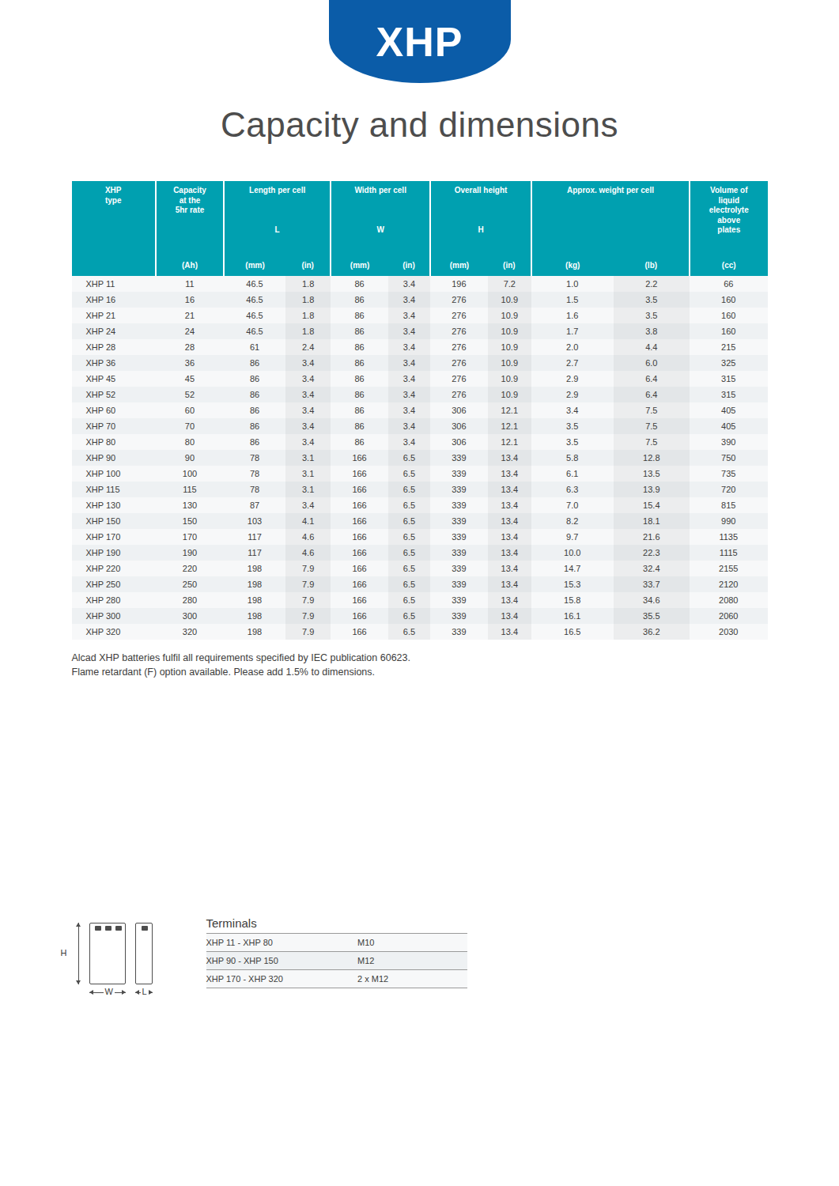XHP
Capacity and dimensions
| XHP type | Capacity at the 5hr rate | Length per cell L | Width per cell W | Overall height H | Approx. weight per cell | Volume of liquid electrolyte above plates |
| --- | --- | --- | --- | --- | --- | --- |
| | (Ah) | (mm) | (in) | (mm) | (in) | (mm) | (in) | (kg) | (lb) | (cc) |
| XHP 11 | 11 | 46.5 | 1.8 | 86 | 3.4 | 196 | 7.2 | 1.0 | 2.2 | 66 |
| XHP 16 | 16 | 46.5 | 1.8 | 86 | 3.4 | 276 | 10.9 | 1.5 | 3.5 | 160 |
| XHP 21 | 21 | 46.5 | 1.8 | 86 | 3.4 | 276 | 10.9 | 1.6 | 3.5 | 160 |
| XHP 24 | 24 | 46.5 | 1.8 | 86 | 3.4 | 276 | 10.9 | 1.7 | 3.8 | 160 |
| XHP 28 | 28 | 61 | 2.4 | 86 | 3.4 | 276 | 10.9 | 2.0 | 4.4 | 215 |
| XHP 36 | 36 | 86 | 3.4 | 86 | 3.4 | 276 | 10.9 | 2.7 | 6.0 | 325 |
| XHP 45 | 45 | 86 | 3.4 | 86 | 3.4 | 276 | 10.9 | 2.9 | 6.4 | 315 |
| XHP 52 | 52 | 86 | 3.4 | 86 | 3.4 | 276 | 10.9 | 2.9 | 6.4 | 315 |
| XHP 60 | 60 | 86 | 3.4 | 86 | 3.4 | 306 | 12.1 | 3.4 | 7.5 | 405 |
| XHP 70 | 70 | 86 | 3.4 | 86 | 3.4 | 306 | 12.1 | 3.5 | 7.5 | 405 |
| XHP 80 | 80 | 86 | 3.4 | 86 | 3.4 | 306 | 12.1 | 3.5 | 7.5 | 390 |
| XHP 90 | 90 | 78 | 3.1 | 166 | 6.5 | 339 | 13.4 | 5.8 | 12.8 | 750 |
| XHP 100 | 100 | 78 | 3.1 | 166 | 6.5 | 339 | 13.4 | 6.1 | 13.5 | 735 |
| XHP 115 | 115 | 78 | 3.1 | 166 | 6.5 | 339 | 13.4 | 6.3 | 13.9 | 720 |
| XHP 130 | 130 | 87 | 3.4 | 166 | 6.5 | 339 | 13.4 | 7.0 | 15.4 | 815 |
| XHP 150 | 150 | 103 | 4.1 | 166 | 6.5 | 339 | 13.4 | 8.2 | 18.1 | 990 |
| XHP 170 | 170 | 117 | 4.6 | 166 | 6.5 | 339 | 13.4 | 9.7 | 21.6 | 1135 |
| XHP 190 | 190 | 117 | 4.6 | 166 | 6.5 | 339 | 13.4 | 10.0 | 22.3 | 1115 |
| XHP 220 | 220 | 198 | 7.9 | 166 | 6.5 | 339 | 13.4 | 14.7 | 32.4 | 2155 |
| XHP 250 | 250 | 198 | 7.9 | 166 | 6.5 | 339 | 13.4 | 15.3 | 33.7 | 2120 |
| XHP 280 | 280 | 198 | 7.9 | 166 | 6.5 | 339 | 13.4 | 15.8 | 34.6 | 2080 |
| XHP 300 | 300 | 198 | 7.9 | 166 | 6.5 | 339 | 13.4 | 16.1 | 35.5 | 2060 |
| XHP 320 | 320 | 198 | 7.9 | 166 | 6.5 | 339 | 13.4 | 16.5 | 36.2 | 2030 |
Alcad XHP batteries fulfil all requirements specified by IEC publication 60623.
Flame retardant (F) option available. Please add 1.5% to dimensions.
H
W
L
Terminals
| XHP 11 - XHP 80 | M10 |
| XHP 90 - XHP 150 | M12 |
| XHP 170 - XHP 320 | 2 x M12 |